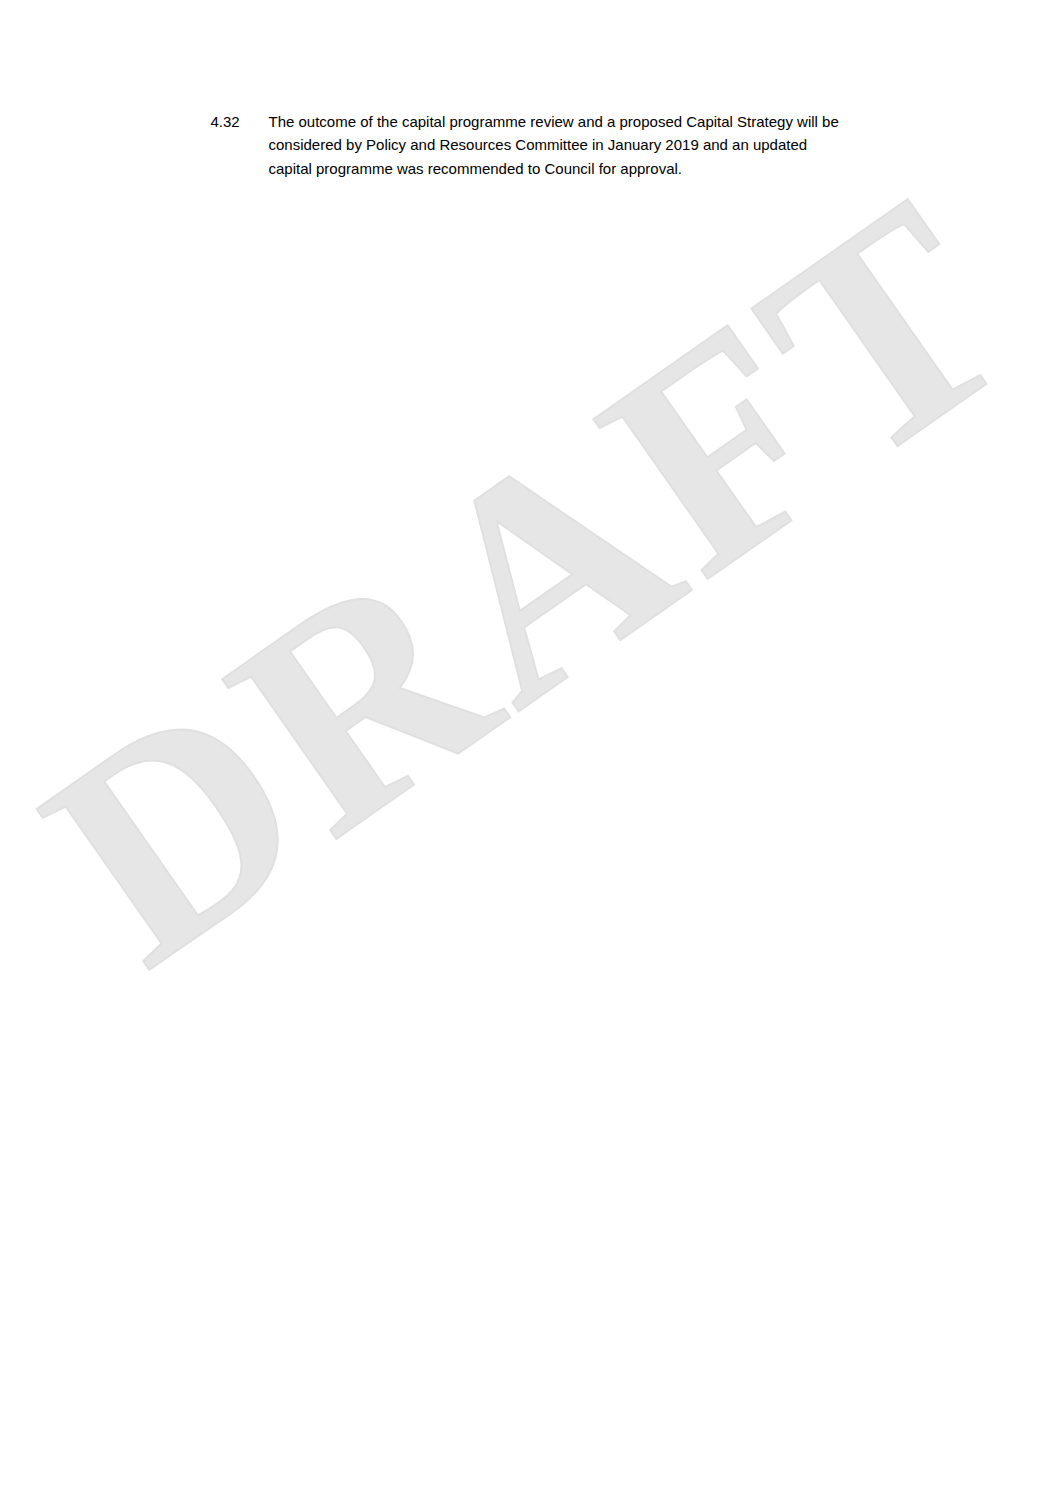DRAFT
4.32
The outcome of the capital programme review and a proposed Capital Strategy will be considered by Policy and Resources Committee in January 2019 and an updated capital programme was recommended to Council for approval.